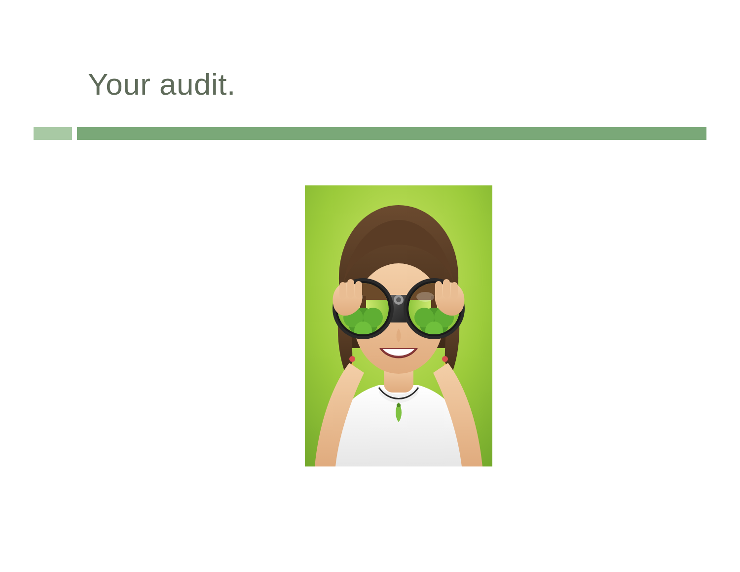Your audit.